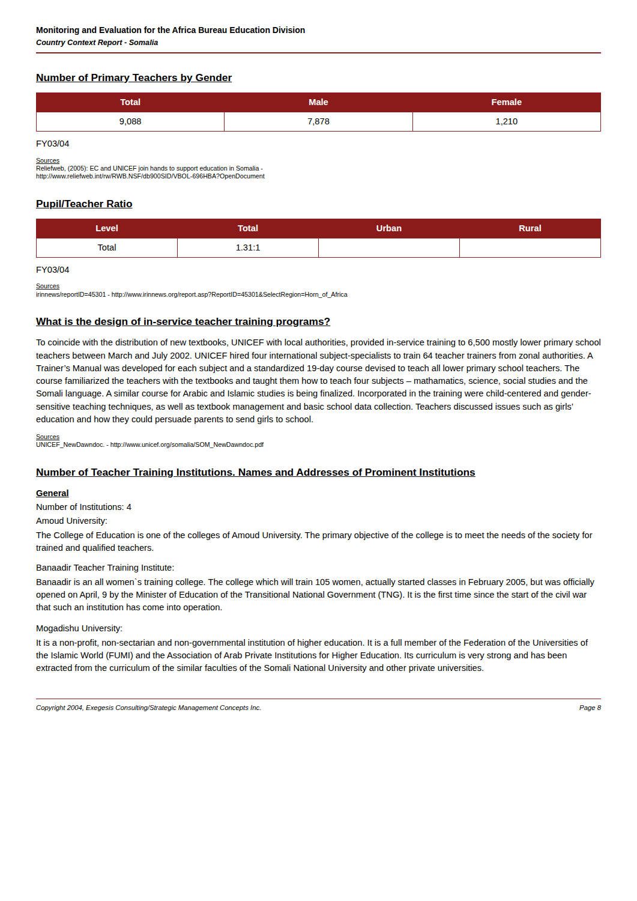Monitoring and Evaluation for the Africa Bureau Education Division
Country Context Report - Somalia
Number of Primary Teachers by Gender
| Total | Male | Female |
| --- | --- | --- |
| 9,088 | 7,878 | 1,210 |
FY03/04
Sources Reliefweb, (2005): EC and UNICEF join hands to support education in Somalia -
http://www.reliefweb.int/rw/RWB.NSF/db900SID/VBOL-696HBA?OpenDocument
Pupil/Teacher Ratio
| Level | Total | Urban | Rural |
| --- | --- | --- | --- |
| Total | 1.31:1 | | |
FY03/04
Sources irinnews/reportID=45301 - http://www.irinnews.org/report.asp?ReportID=45301&SelectRegion=Horn_of_Africa
What is the design of in-service teacher training programs?
To coincide with the distribution of new textbooks, UNICEF with local authorities, provided in-service training to 6,500 mostly lower primary school teachers between March and July 2002. UNICEF hired four international subject-specialists to train 64 teacher trainers from zonal authorities. A Trainer’s Manual was developed for each subject and a standardized 19-day course devised to teach all lower primary school teachers. The course familiarized the teachers with the textbooks and taught them how to teach four subjects – mathamatics, science, social studies and the Somali language. A similar course for Arabic and Islamic studies is being finalized. Incorporated in the training were child-centered and gender-sensitive teaching techniques, as well as textbook management and basic school data collection. Teachers discussed issues such as girls’ education and how they could persuade parents to send girls to school.
Sources UNICEF_NewDawndoc. - http://www.unicef.org/somalia/SOM_NewDawndoc.pdf
Number of Teacher Training Institutions. Names and Addresses of Prominent Institutions
General
Number of Institutions: 4
Amoud University:
The College of Education is one of the colleges of Amoud University. The primary objective of the college is to meet the needs of the society for trained and qualified teachers.
Banaadir Teacher Training Institute:
Banaadir is an all women`s training college. The college which will train 105 women, actually started classes in February 2005, but was officially opened on April, 9 by the Minister of Education of the Transitional National Government (TNG). It is the first time since the start of the civil war that such an institution has come into operation.
Mogadishu University:
It is a non-profit, non-sectarian and non-governmental institution of higher education. It is a full member of the Federation of the Universities of the Islamic World (FUMI) and the Association of Arab Private Institutions for Higher Education. Its curriculum is very strong and has been extracted from the curriculum of the similar faculties of the Somali National University and other private universities.
Copyright 2004, Exegesis Consulting/Strategic Management Concepts Inc. Page 8